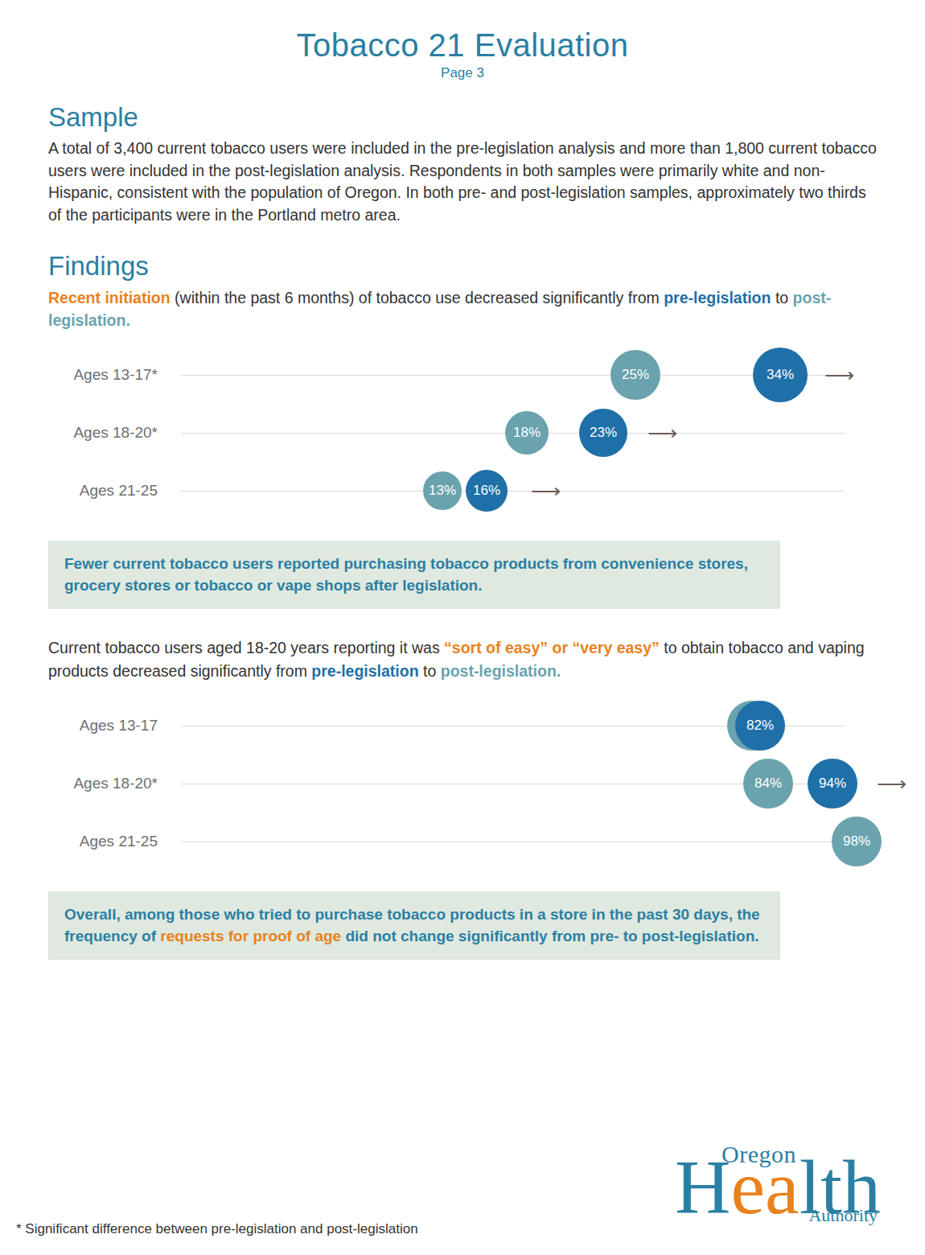Tobacco 21 Evaluation
Page 3
Sample
A total of 3,400 current tobacco users were included in the pre-legislation analysis and more than 1,800 current tobacco users were included in the post-legislation analysis. Respondents in both samples were primarily white and non-Hispanic, consistent with the population of Oregon. In both pre- and post-legislation samples, approximately two thirds of the participants were in the Portland metro area.
Findings
Recent initiation (within the past 6 months) of tobacco use decreased significantly from pre-legislation to post-legislation.
Ages 13-17*
25%
34%
⟶
Ages 18-20*
18%
23%
⟶
Ages 21-25
13%
16%
⟶
Fewer current tobacco users reported purchasing tobacco products from convenience stores, grocery stores or tobacco or vape shops after legislation.
Current tobacco users aged 18-20 years reporting it was “sort of easy” or “very easy” to obtain tobacco and vaping products decreased significantly from pre-legislation to post-legislation.
Ages 13-17
82%
Ages 18-20*
84%
94%
⟶
Ages 21-25
98%
Overall, among those who tried to purchase tobacco products in a store in the past 30 days, the frequency of requests for proof of age did not change significantly from pre- to post-legislation.
Oregon Health Authority
* Significant difference between pre-legislation and post-legislation